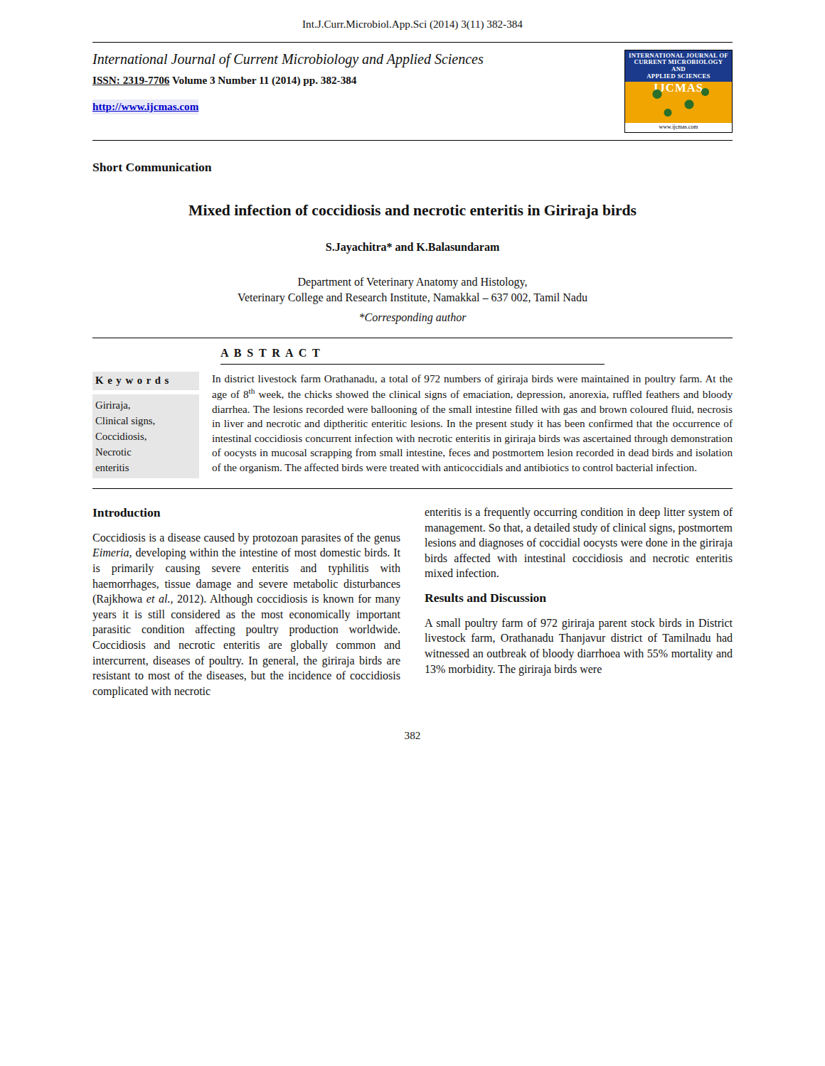Int.J.Curr.Microbiol.App.Sci (2014) 3(11) 382-384
International Journal of Current Microbiology and Applied Sciences
ISSN: 2319-7706 Volume 3 Number 11 (2014) pp. 382-384
http://www.ijcmas.com
INTERNATIONAL JOURNAL OF
CURRENT MICROBIOLOGY AND
APPLIED SCIENCES
IJCMAS
www.ijcmas.com
Short Communication
Mixed infection of coccidiosis and necrotic enteritis in Giriraja birds
S.Jayachitra* and K.Balasundaram
Department of Veterinary Anatomy and Histology,
Veterinary College and Research Institute, Namakkal – 637 002, Tamil Nadu
*Corresponding author
A B S T R A C T
K e y w o r d s
Giriraja,
Clinical signs,
Coccidiosis,
Necrotic
enteritis
In district livestock farm Orathanadu, a total of 972 numbers of giriraja birds were maintained in poultry farm. At the age of 8th week, the chicks showed the clinical signs of emaciation, depression, anorexia, ruffled feathers and bloody diarrhea. The lesions recorded were ballooning of the small intestine filled with gas and brown coloured fluid, necrosis in liver and necrotic and diptheritic enteritic lesions. In the present study it has been confirmed that the occurrence of intestinal coccidiosis concurrent infection with necrotic enteritis in giriraja birds was ascertained through demonstration of oocysts in mucosal scrapping from small intestine, feces and postmortem lesion recorded in dead birds and isolation of the organism. The affected birds were treated with anticoccidials and antibiotics to control bacterial infection.
Introduction
Coccidiosis is a disease caused by protozoan parasites of the genus Eimeria, developing within the intestine of most domestic birds. It is primarily causing severe enteritis and typhilitis with haemorrhages, tissue damage and severe metabolic disturbances (Rajkhowa et al., 2012). Although coccidiosis is known for many years it is still considered as the most economically important parasitic condition affecting poultry production worldwide. Coccidiosis and necrotic enteritis are globally common and intercurrent, diseases of poultry. In general, the giriraja birds are resistant to most of the diseases, but the incidence of coccidiosis complicated with necrotic
enteritis is a frequently occurring condition in deep litter system of management. So that, a detailed study of clinical signs, postmortem lesions and diagnoses of coccidial oocysts were done in the giriraja birds affected with intestinal coccidiosis and necrotic enteritis mixed infection.
Results and Discussion
A small poultry farm of 972 giriraja parent stock birds in District livestock farm, Orathanadu Thanjavur district of Tamilnadu had witnessed an outbreak of bloody diarrhoea with 55% mortality and 13% morbidity. The giriraja birds were
382